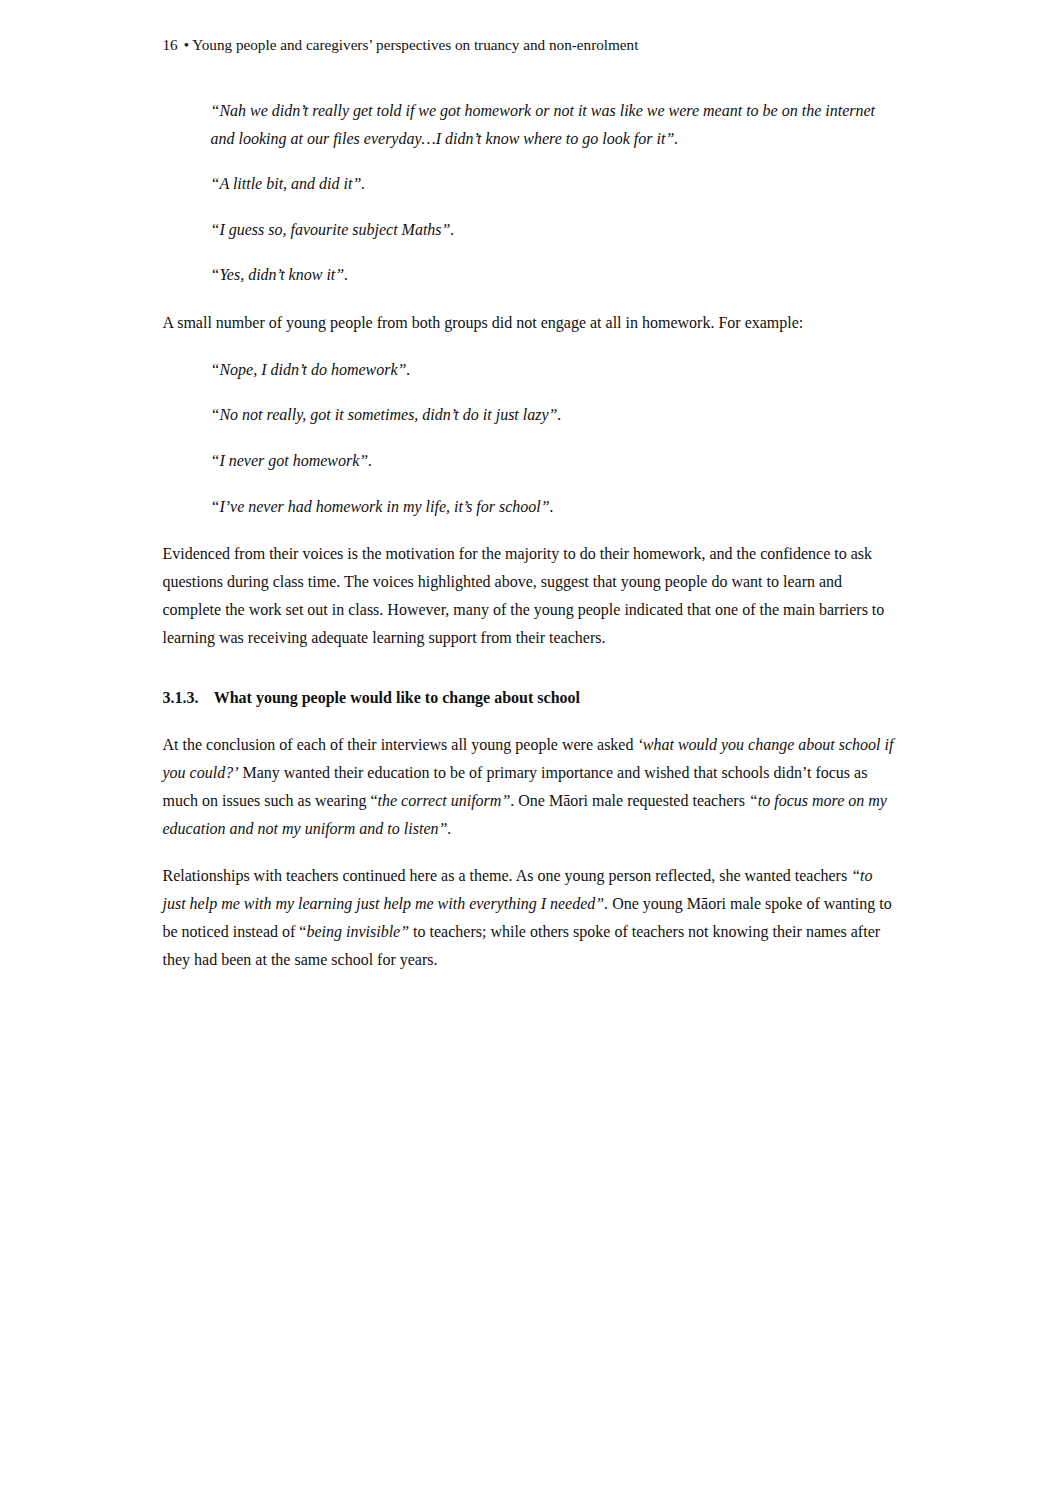16• Young people and caregivers’ perspectives on truancy and non-enrolment
“Nah we didn’t really get told if we got homework or not it was like we were meant to be on the internet and looking at our files everyday…I didn’t know where to go look for it”.
“A little bit, and did it”.
“I guess so, favourite subject Maths”.
“Yes, didn’t know it”.
A small number of young people from both groups did not engage at all in homework. For example:
“Nope, I didn’t do homework”.
“No not really, got it sometimes, didn’t do it just lazy”.
“I never got homework”.
“I’ve never had homework in my life, it’s for school”.
Evidenced from their voices is the motivation for the majority to do their homework, and the confidence to ask questions during class time. The voices highlighted above, suggest that young people do want to learn and complete the work set out in class. However, many of the young people indicated that one of the main barriers to learning was receiving adequate learning support from their teachers.
3.1.3. What young people would like to change about school
At the conclusion of each of their interviews all young people were asked ‘what would you change about school if you could?’ Many wanted their education to be of primary importance and wished that schools didn’t focus as much on issues such as wearing “the correct uniform”. One Māori male requested teachers “to focus more on my education and not my uniform and to listen”.
Relationships with teachers continued here as a theme. As one young person reflected, she wanted teachers “to just help me with my learning just help me with everything I needed”. One young Māori male spoke of wanting to be noticed instead of “being invisible” to teachers; while others spoke of teachers not knowing their names after they had been at the same school for years.